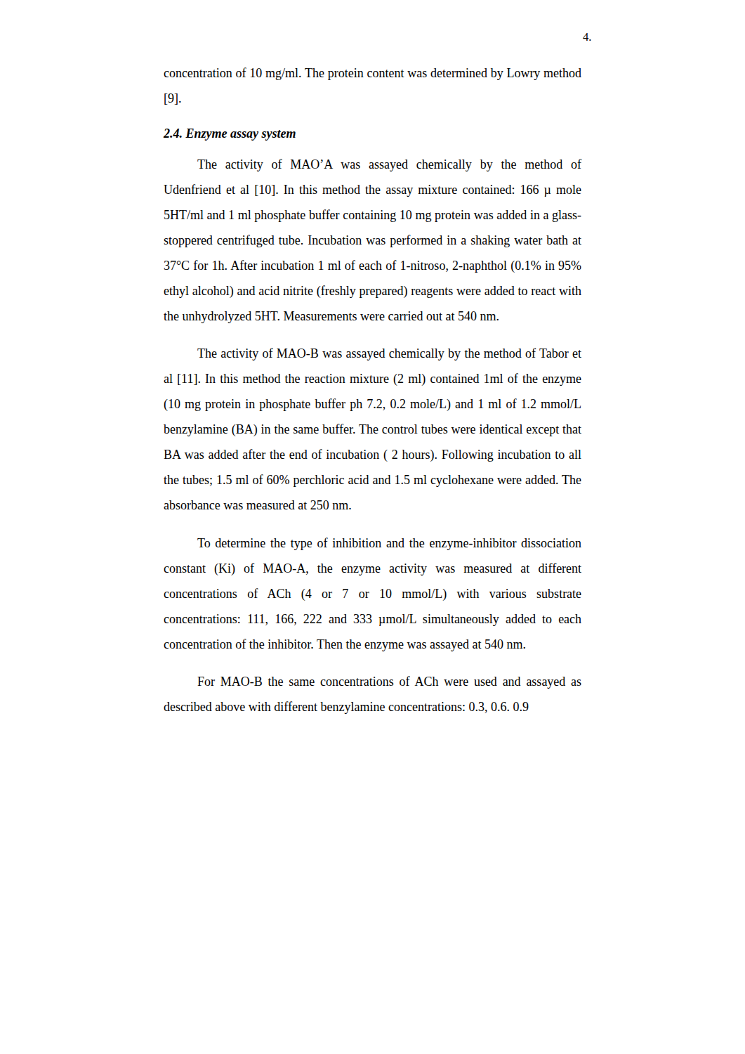4.
concentration of 10 mg/ml. The protein content was determined by Lowry method [9].
2.4. Enzyme assay system
The activity of MAO’A was assayed chemically by the method of Udenfriend et al [10]. In this method the assay mixture contained: 166 µ mole 5HT/ml and 1 ml phosphate buffer containing 10 mg protein was added in a glass-stoppered centrifuged tube. Incubation was performed in a shaking water bath at 37°C for 1h. After incubation 1 ml of each of 1-nitroso, 2-naphthol (0.1% in 95% ethyl alcohol) and acid nitrite (freshly prepared) reagents were added to react with the unhydrolyzed 5HT. Measurements were carried out at 540 nm.
The activity of MAO-B was assayed chemically by the method of Tabor et al [11]. In this method the reaction mixture (2 ml) contained 1ml of the enzyme (10 mg protein in phosphate buffer ph 7.2, 0.2 mole/L) and 1 ml of 1.2 mmol/L benzylamine (BA) in the same buffer. The control tubes were identical except that BA was added after the end of incubation ( 2 hours). Following incubation to all the tubes; 1.5 ml of 60% perchloric acid and 1.5 ml cyclohexane were added. The absorbance was measured at 250 nm.
To determine the type of inhibition and the enzyme-inhibitor dissociation constant (Ki) of MAO-A, the enzyme activity was measured at different concentrations of ACh (4 or 7 or 10 mmol/L) with various substrate concentrations: 111, 166, 222 and 333 µmol/L simultaneously added to each concentration of the inhibitor. Then the enzyme was assayed at 540 nm.
For MAO-B the same concentrations of ACh were used and assayed as described above with different benzylamine concentrations: 0.3, 0.6. 0.9